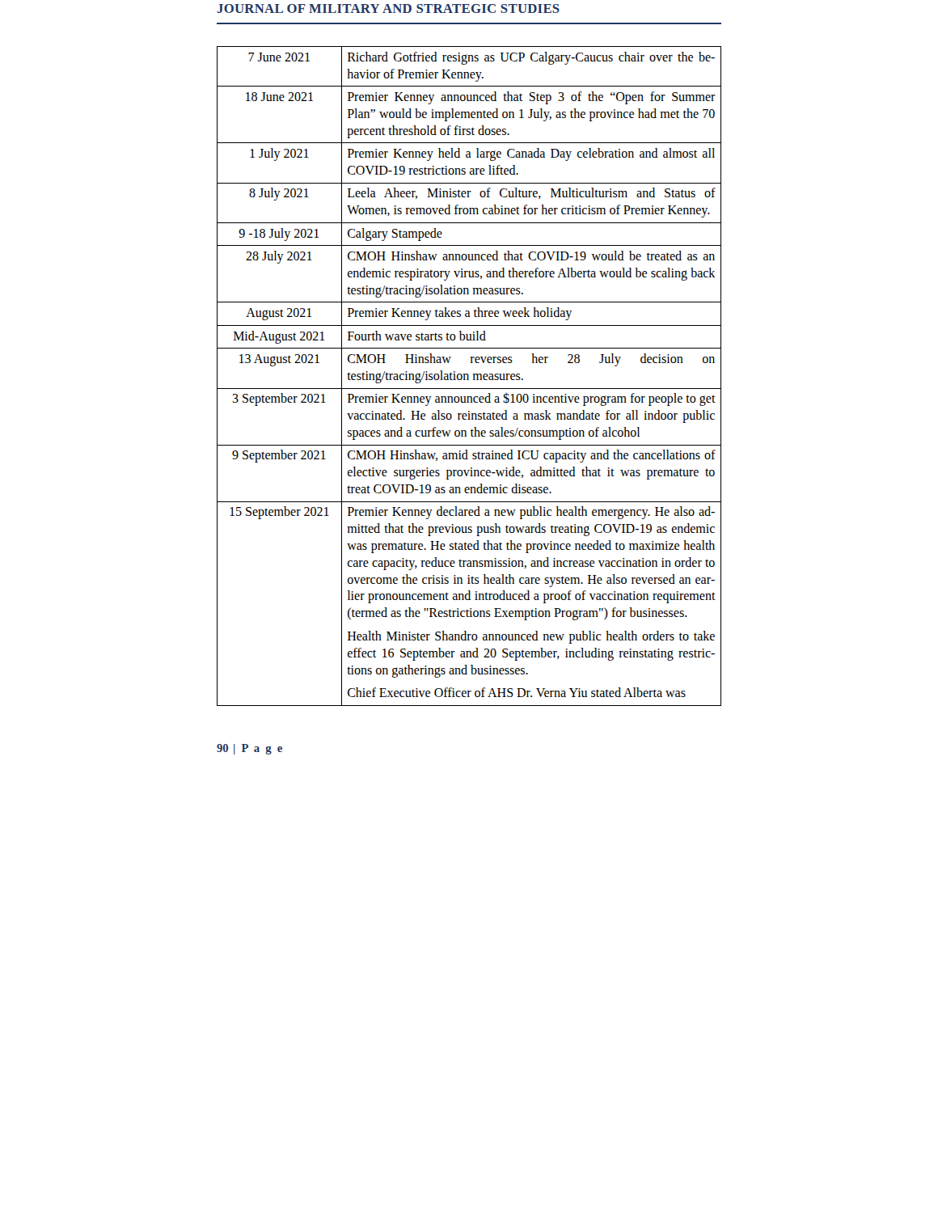JOURNAL OF MILITARY AND STRATEGIC STUDIES
| 7 June 2021 | Richard Gotfried resigns as UCP Calgary-Caucus chair over the behavior of Premier Kenney. |
| 18 June 2021 | Premier Kenney announced that Step 3 of the “Open for Summer Plan” would be implemented on 1 July, as the province had met the 70 percent threshold of first doses. |
| 1 July 2021 | Premier Kenney held a large Canada Day celebration and almost all COVID-19 restrictions are lifted. |
| 8 July 2021 | Leela Aheer, Minister of Culture, Multiculturism and Status of Women, is removed from cabinet for her criticism of Premier Kenney. |
| 9 -18 July 2021 | Calgary Stampede |
| 28 July 2021 | CMOH Hinshaw announced that COVID-19 would be treated as an endemic respiratory virus, and therefore Alberta would be scaling back testing/tracing/isolation measures. |
| August 2021 | Premier Kenney takes a three week holiday |
| Mid-August 2021 | Fourth wave starts to build |
| 13 August 2021 | CMOH Hinshaw reverses her 28 July decision on testing/tracing/isolation measures. |
| 3 September 2021 | Premier Kenney announced a $100 incentive program for people to get vaccinated. He also reinstated a mask mandate for all indoor public spaces and a curfew on the sales/consumption of alcohol |
| 9 September 2021 | CMOH Hinshaw, amid strained ICU capacity and the cancellations of elective surgeries province-wide, admitted that it was premature to treat COVID-19 as an endemic disease. |
| 15 September 2021 | Premier Kenney declared a new public health emergency. He also admitted that the previous push towards treating COVID-19 as endemic was premature. He stated that the province needed to maximize health care capacity, reduce transmission, and increase vaccination in order to overcome the crisis in its health care system. He also reversed an earlier pronouncement and introduced a proof of vaccination requirement (termed as the "Restrictions Exemption Program") for businesses. Health Minister Shandro announced new public health orders to take effect 16 September and 20 September, including reinstating restrictions on gatherings and businesses. Chief Executive Officer of AHS Dr. Verna Yiu stated Alberta was |
90 | P a g e